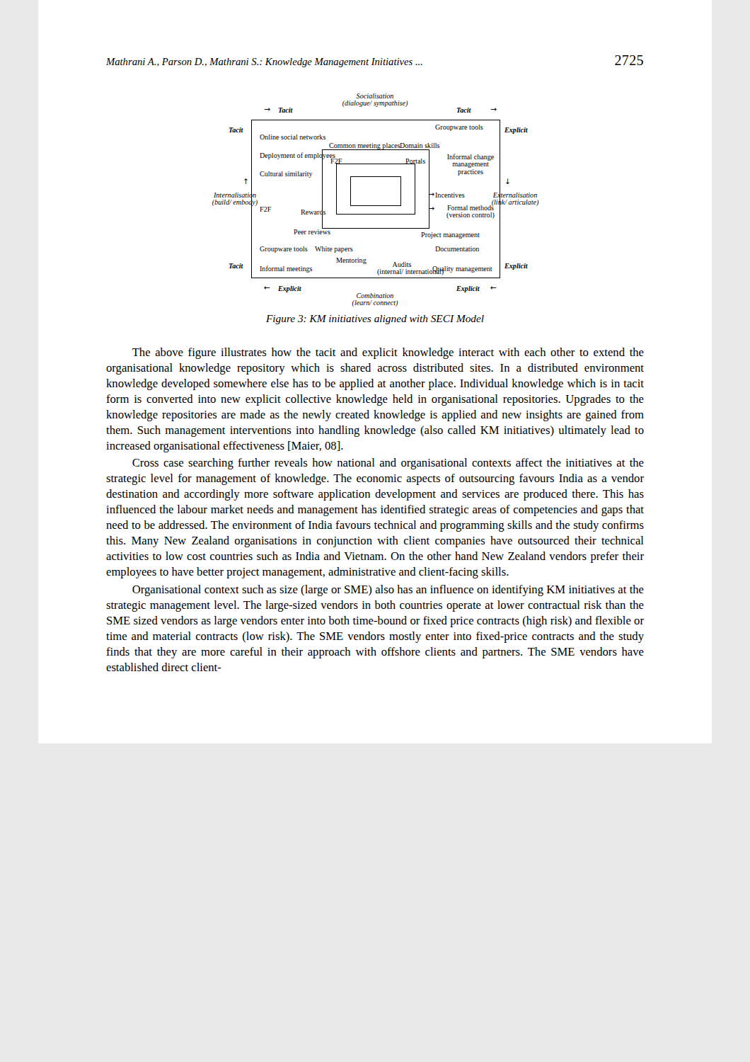Mathrani A., Parson D., Mathrani S.: Knowledge Management Initiatives ... 2725
Socialisation
(dialogue/ sympathise)
Tacit
Tacit
Tacit
Explicit
Tacit
Explicit
Explicit
Explicit
Internalisation
(build/ embody)
Externalisation
(link/ articulate)
Combination
(learn/ connect)
Online social networks
Groupware tools
Common meeting places
Domain skills
Deployment of employees
F2F
Portals
Informal change
management
practices
Cultural similarity
Incentives
F2F
Rewards
Formal methods
(version control)
Peer reviews
Project management
Groupware tools
White papers
Documentation
Mentoring
Informal meetings
Audits
(internal/ international)
Quality management
→
→
←
←
↑
↓
→
→
Figure 3: KM initiatives aligned with SECI Model
The above figure illustrates how the tacit and explicit knowledge interact with each other to extend the organisational knowledge repository which is shared across distributed sites. In a distributed environment knowledge developed somewhere else has to be applied at another place. Individual knowledge which is in tacit form is converted into new explicit collective knowledge held in organisational repositories. Upgrades to the knowledge repositories are made as the newly created knowledge is applied and new insights are gained from them. Such management interventions into handling knowledge (also called KM initiatives) ultimately lead to increased organisational effectiveness [Maier, 08].
Cross case searching further reveals how national and organisational contexts affect the initiatives at the strategic level for management of knowledge. The economic aspects of outsourcing favours India as a vendor destination and accordingly more software application development and services are produced there. This has influenced the labour market needs and management has identified strategic areas of competencies and gaps that need to be addressed. The environment of India favours technical and programming skills and the study confirms this. Many New Zealand organisations in conjunction with client companies have outsourced their technical activities to low cost countries such as India and Vietnam. On the other hand New Zealand vendors prefer their employees to have better project management, administrative and client-facing skills.
Organisational context such as size (large or SME) also has an influence on identifying KM initiatives at the strategic management level. The large-sized vendors in both countries operate at lower contractual risk than the SME sized vendors as large vendors enter into both time-bound or fixed price contracts (high risk) and flexible or time and material contracts (low risk). The SME vendors mostly enter into fixed-price contracts and the study finds that they are more careful in their approach with offshore clients and partners. The SME vendors have established direct client-